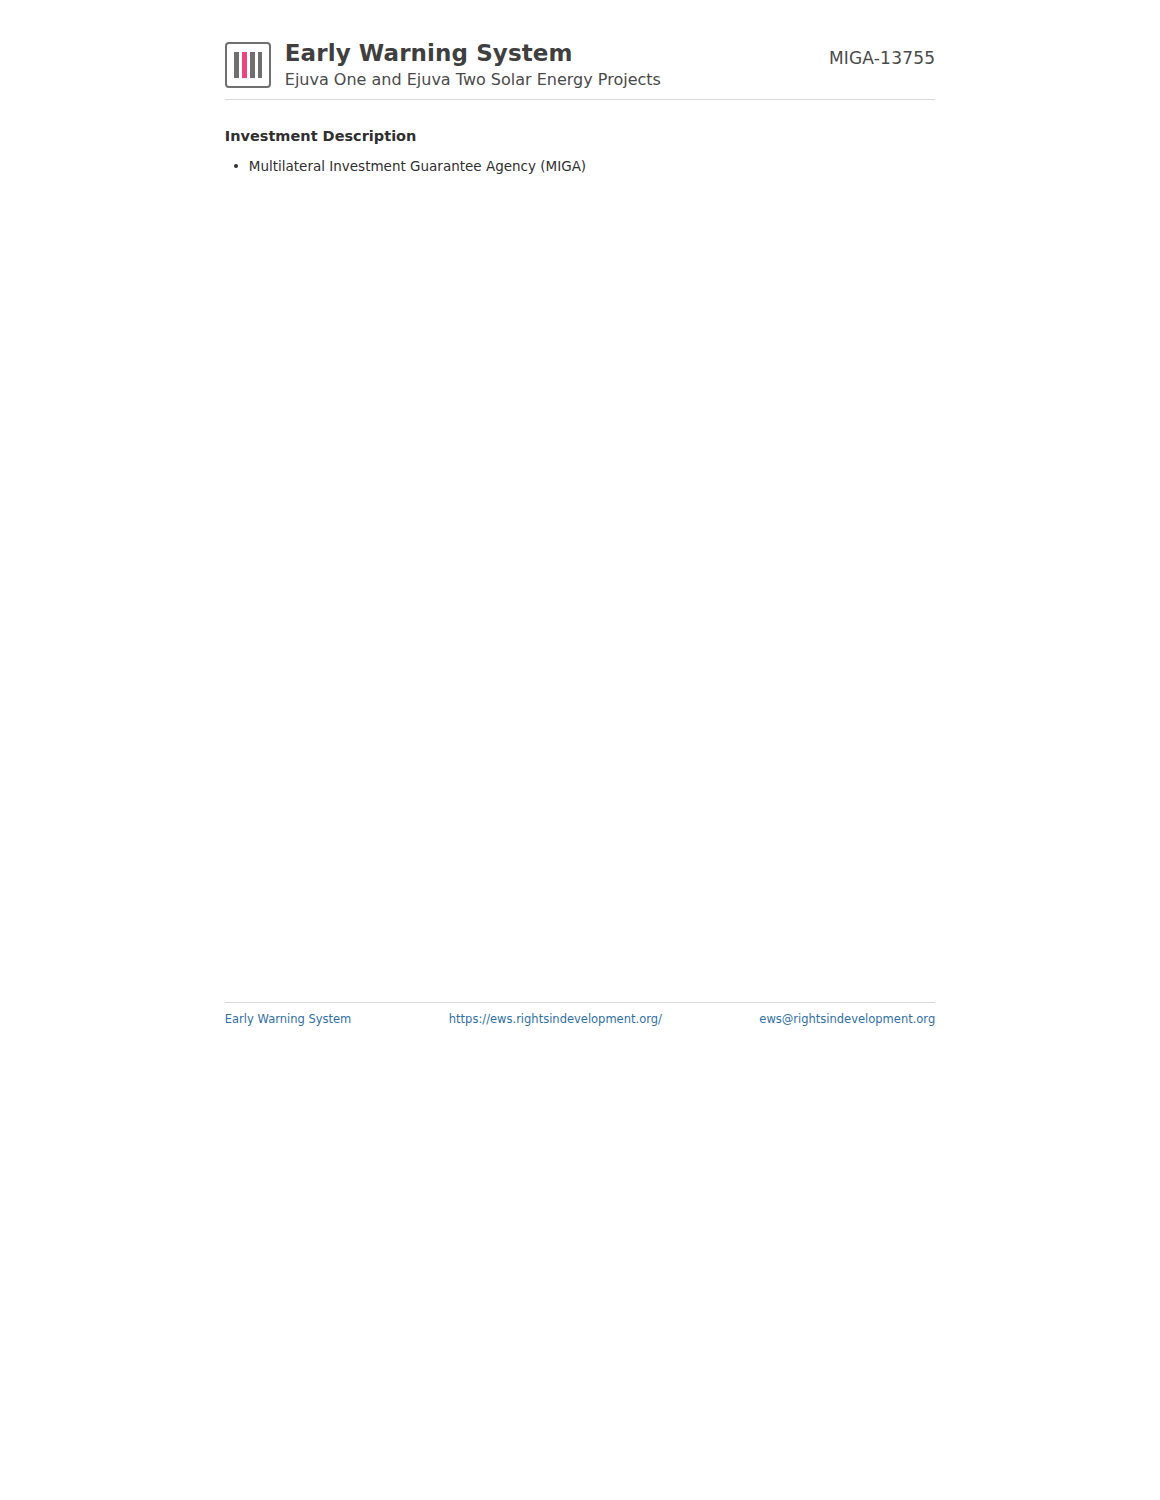Early Warning System
Ejuva One and Ejuva Two Solar Energy Projects
MIGA-13755
Investment Description
Multilateral Investment Guarantee Agency (MIGA)
Early Warning System
https://ews.rightsindevelopment.org/
ews@rightsindevelopment.org